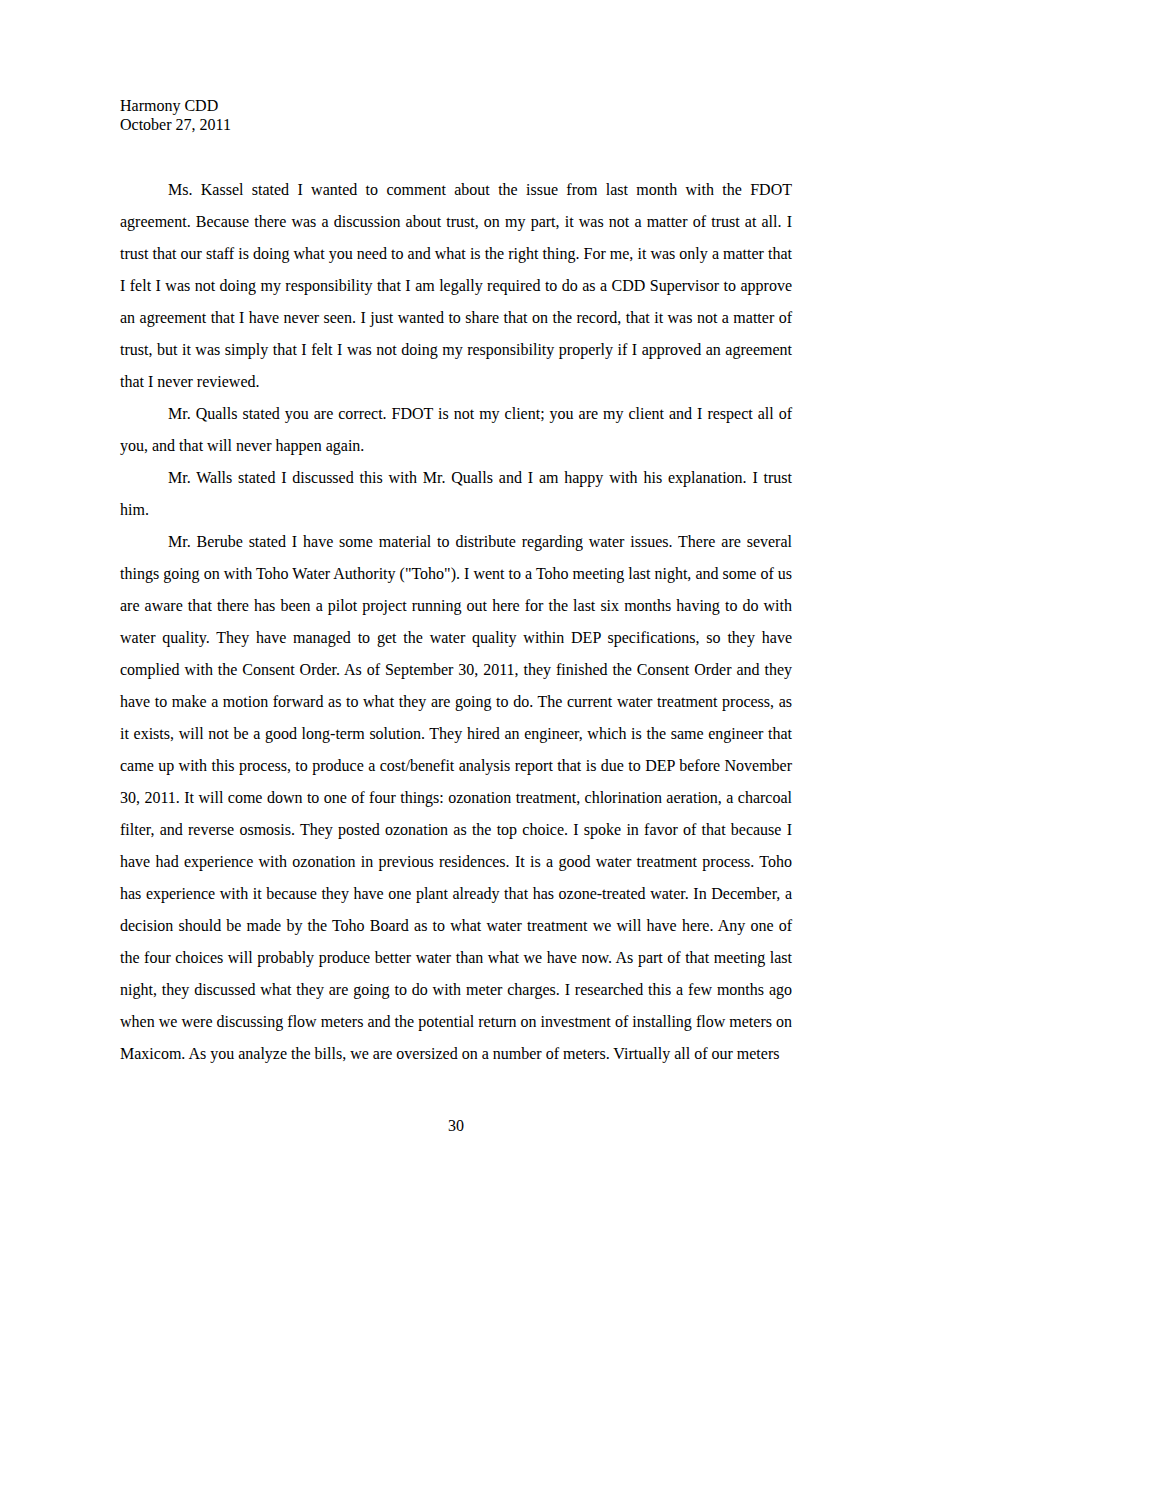Harmony CDD
October 27, 2011
Ms. Kassel stated I wanted to comment about the issue from last month with the FDOT agreement. Because there was a discussion about trust, on my part, it was not a matter of trust at all. I trust that our staff is doing what you need to and what is the right thing. For me, it was only a matter that I felt I was not doing my responsibility that I am legally required to do as a CDD Supervisor to approve an agreement that I have never seen. I just wanted to share that on the record, that it was not a matter of trust, but it was simply that I felt I was not doing my responsibility properly if I approved an agreement that I never reviewed.
Mr. Qualls stated you are correct. FDOT is not my client; you are my client and I respect all of you, and that will never happen again.
Mr. Walls stated I discussed this with Mr. Qualls and I am happy with his explanation. I trust him.
Mr. Berube stated I have some material to distribute regarding water issues. There are several things going on with Toho Water Authority ("Toho"). I went to a Toho meeting last night, and some of us are aware that there has been a pilot project running out here for the last six months having to do with water quality. They have managed to get the water quality within DEP specifications, so they have complied with the Consent Order. As of September 30, 2011, they finished the Consent Order and they have to make a motion forward as to what they are going to do. The current water treatment process, as it exists, will not be a good long-term solution. They hired an engineer, which is the same engineer that came up with this process, to produce a cost/benefit analysis report that is due to DEP before November 30, 2011. It will come down to one of four things: ozonation treatment, chlorination aeration, a charcoal filter, and reverse osmosis. They posted ozonation as the top choice. I spoke in favor of that because I have had experience with ozonation in previous residences. It is a good water treatment process. Toho has experience with it because they have one plant already that has ozone-treated water. In December, a decision should be made by the Toho Board as to what water treatment we will have here. Any one of the four choices will probably produce better water than what we have now. As part of that meeting last night, they discussed what they are going to do with meter charges. I researched this a few months ago when we were discussing flow meters and the potential return on investment of installing flow meters on Maxicom. As you analyze the bills, we are oversized on a number of meters. Virtually all of our meters
30